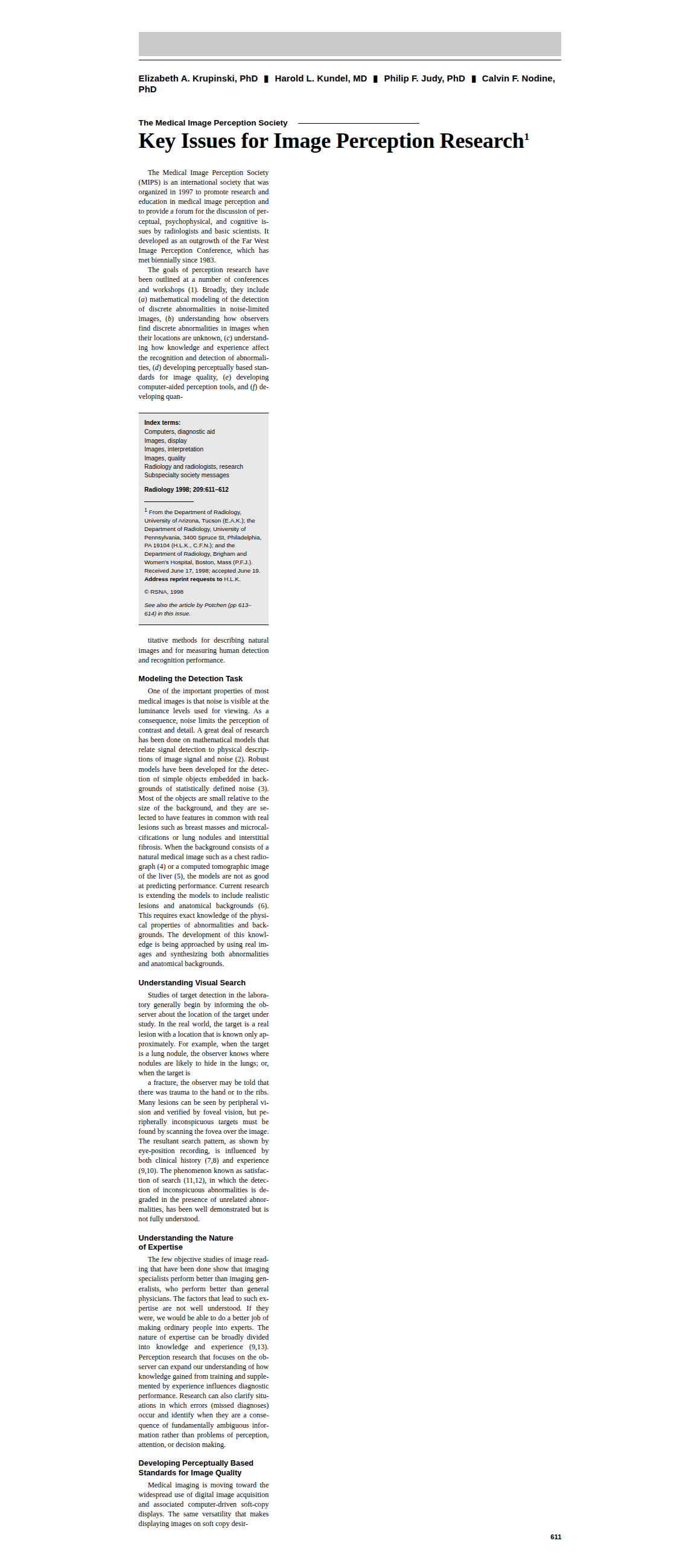Elizabeth A. Krupinski, PhD ▮ Harold L. Kundel, MD ▮ Philip F. Judy, PhD ▮ Calvin F. Nodine, PhD
The Medical Image Perception Society
Key Issues for Image Perception Research1
The Medical Image Perception Society (MIPS) is an international society that was organized in 1997 to promote research and education in medical image perception and to provide a forum for the discussion of perceptual, psychophysical, and cognitive issues by radiologists and basic scientists. It developed as an outgrowth of the Far West Image Perception Conference, which has met biennially since 1983.
The goals of perception research have been outlined at a number of conferences and workshops (1). Broadly, they include (a) mathematical modeling of the detection of discrete abnormalities in noise-limited images, (b) understanding how observers find discrete abnormalities in images when their locations are unknown, (c) understanding how knowledge and experience affect the recognition and detection of abnormalities, (d) developing perceptually based standards for image quality, (e) developing computer-aided perception tools, and (f) developing quan-
Index terms:
Computers, diagnostic aid
Images, display
Images, interpretation
Images, quality
Radiology and radiologists, research
Subspecialty society messages
Radiology 1998; 209:611–612
1 From the Department of Radiology, University of Arizona, Tucson (E.A.K.); the Department of Radiology, University of Pennsylvania, 3400 Spruce St, Philadelphia, PA 19104 (H.L.K., C.F.N.); and the Department of Radiology, Brigham and Women's Hospital, Boston, Mass (P.F.J.). Received June 17, 1998; accepted June 19. Address reprint requests to H.L.K.
© RSNA, 1998
See also the article by Potchen (pp 613–614) in this issue.
titative methods for describing natural images and for measuring human detection and recognition performance.
Modeling the Detection Task
One of the important properties of most medical images is that noise is visible at the luminance levels used for viewing. As a consequence, noise limits the perception of contrast and detail. A great deal of research has been done on mathematical models that relate signal detection to physical descriptions of image signal and noise (2). Robust models have been developed for the detection of simple objects embedded in backgrounds of statistically defined noise (3). Most of the objects are small relative to the size of the background, and they are selected to have features in common with real lesions such as breast masses and microcalcifications or lung nodules and interstitial fibrosis. When the background consists of a natural medical image such as a chest radiograph (4) or a computed tomographic image of the liver (5), the models are not as good at predicting performance. Current research is extending the models to include realistic lesions and anatomical backgrounds (6). This requires exact knowledge of the physical properties of abnormalities and backgrounds. The development of this knowledge is being approached by using real images and synthesizing both abnormalities and anatomical backgrounds.
Understanding Visual Search
Studies of target detection in the laboratory generally begin by informing the observer about the location of the target under study. In the real world, the target is a real lesion with a location that is known only approximately. For example, when the target is a lung nodule, the observer knows where nodules are likely to hide in the lungs; or, when the target is
a fracture, the observer may be told that there was trauma to the hand or to the ribs. Many lesions can be seen by peripheral vision and verified by foveal vision, but peripherally inconspicuous targets must be found by scanning the fovea over the image. The resultant search pattern, as shown by eye-position recording, is influenced by both clinical history (7,8) and experience (9,10). The phenomenon known as satisfaction of search (11,12), in which the detection of inconspicuous abnormalities is degraded in the presence of unrelated abnormalities, has been well demonstrated but is not fully understood.
Understanding the Nature
of Expertise
The few objective studies of image reading that have been done show that imaging specialists perform better than imaging generalists, who perform better than general physicians. The factors that lead to such expertise are not well understood. If they were, we would be able to do a better job of making ordinary people into experts. The nature of expertise can be broadly divided into knowledge and experience (9,13). Perception research that focuses on the observer can expand our understanding of how knowledge gained from training and supplemented by experience influences diagnostic performance. Research can also clarify situations in which errors (missed diagnoses) occur and identify when they are a consequence of fundamentally ambiguous information rather than problems of perception, attention, or decision making.
Developing Perceptually Based
Standards for Image Quality
Medical imaging is moving toward the widespread use of digital image acquisition and associated computer-driven soft-copy displays. The same versatility that makes displaying images on soft copy desir-
611